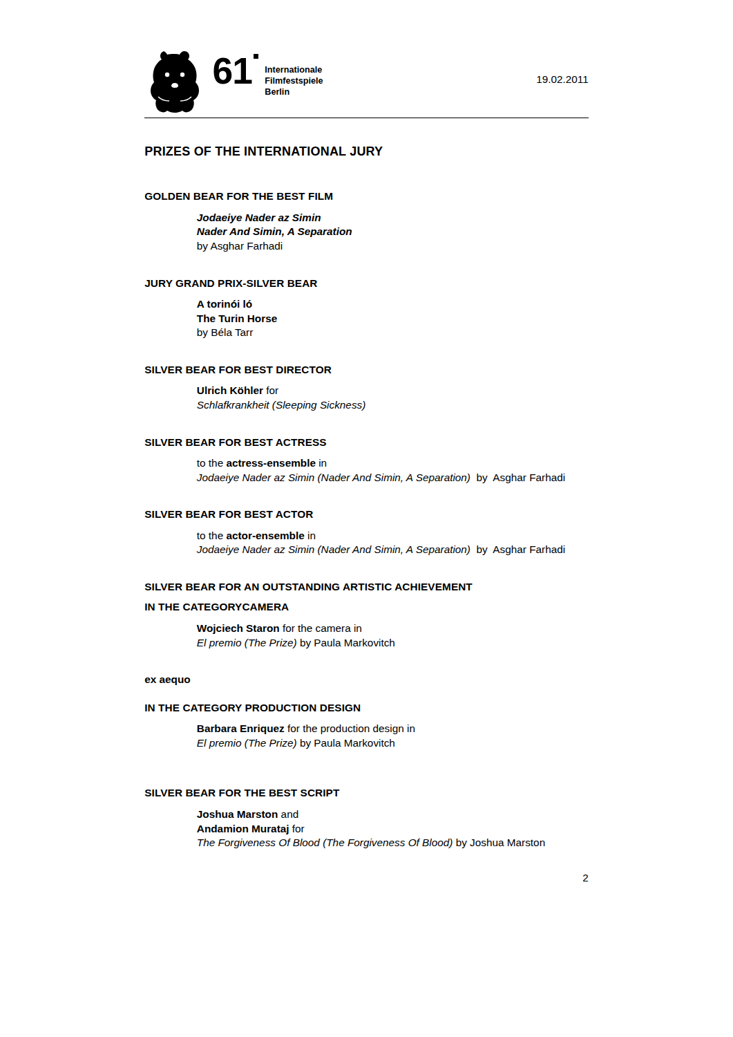19.02.2011
61
Internationale
Filmfestspiele
Berlin
PRIZES OF THE INTERNATIONAL JURY
GOLDEN BEAR FOR THE BEST FILM
Jodaeiye Nader az Simin
Nader And Simin, A Separation
by Asghar Farhadi
JURY GRAND PRIX-SILVER BEAR
A torinói ló
The Turin Horse
by Béla Tarr
SILVER BEAR FOR BEST DIRECTOR
Ulrich Köhler for
Schlafkrankheit (Sleeping Sickness)
SILVER BEAR FOR BEST ACTRESS
to the actress-ensemble in
Jodaeiye Nader az Simin (Nader And Simin, A Separation) by Asghar Farhadi
SILVER BEAR FOR BEST ACTOR
to the actor-ensemble in
Jodaeiye Nader az Simin (Nader And Simin, A Separation) by Asghar Farhadi
SILVER BEAR FOR AN OUTSTANDING ARTISTIC ACHIEVEMENT
IN THE CATEGORYCAMERA
Wojciech Staron for the camera in
El premio (The Prize) by Paula Markovitch
ex aequo
IN THE CATEGORY PRODUCTION DESIGN
Barbara Enriquez for the production design in
El premio (The Prize) by Paula Markovitch
SILVER BEAR FOR THE BEST SCRIPT
Joshua Marston and
Andamion Murataj for
The Forgiveness Of Blood (The Forgiveness Of Blood) by Joshua Marston
2